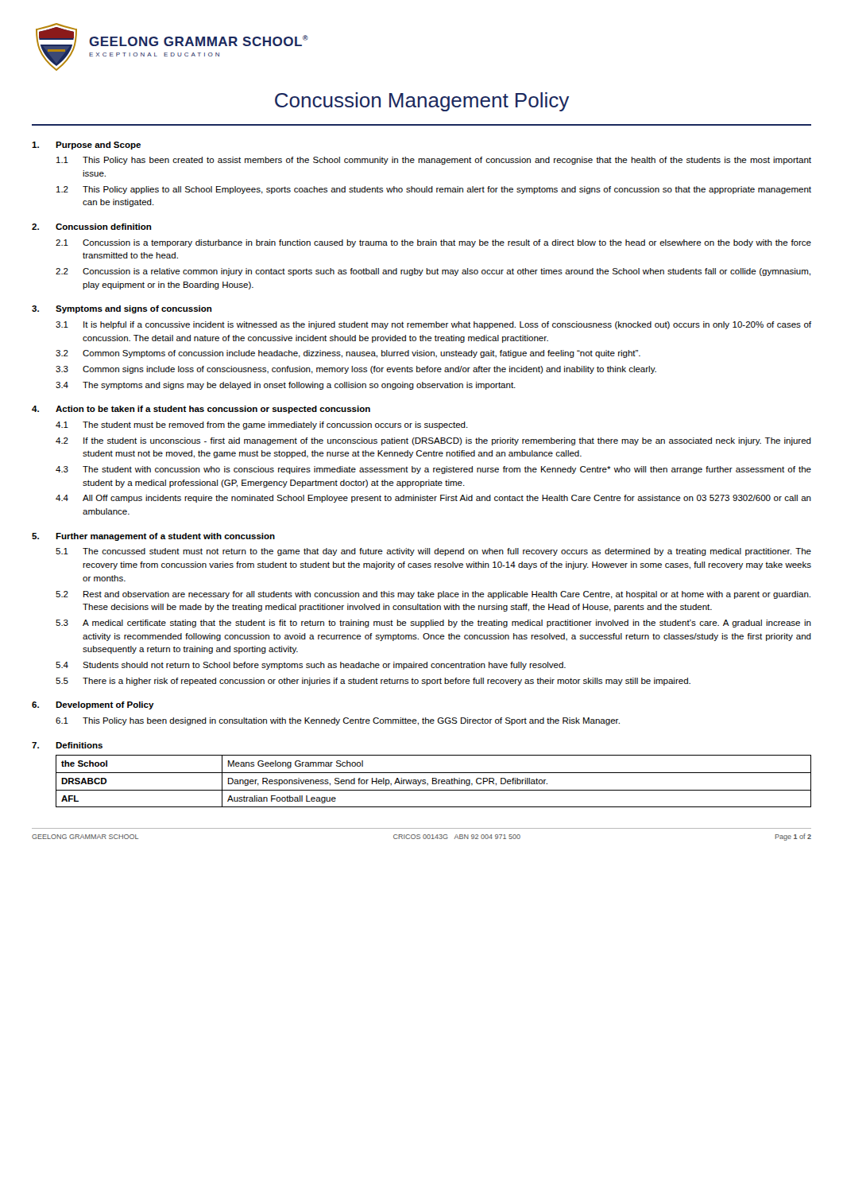GEELONG GRAMMAR SCHOOL®
EXCEPTIONAL EDUCATION
Concussion Management Policy
Purpose and Scope
This Policy has been created to assist members of the School community in the management of concussion and recognise that the health of the students is the most important issue.
This Policy applies to all School Employees, sports coaches and students who should remain alert for the symptoms and signs of concussion so that the appropriate management can be instigated.
Concussion definition
Concussion is a temporary disturbance in brain function caused by trauma to the brain that may be the result of a direct blow to the head or elsewhere on the body with the force transmitted to the head.
Concussion is a relative common injury in contact sports such as football and rugby but may also occur at other times around the School when students fall or collide (gymnasium, play equipment or in the Boarding House).
Symptoms and signs of concussion
It is helpful if a concussive incident is witnessed as the injured student may not remember what happened. Loss of consciousness (knocked out) occurs in only 10-20% of cases of concussion. The detail and nature of the concussive incident should be provided to the treating medical practitioner.
Common Symptoms of concussion include headache, dizziness, nausea, blurred vision, unsteady gait, fatigue and feeling “not quite right”.
Common signs include loss of consciousness, confusion, memory loss (for events before and/or after the incident) and inability to think clearly.
The symptoms and signs may be delayed in onset following a collision so ongoing observation is important.
Action to be taken if a student has concussion or suspected concussion
The student must be removed from the game immediately if concussion occurs or is suspected.
If the student is unconscious - first aid management of the unconscious patient (DRSABCD) is the priority remembering that there may be an associated neck injury. The injured student must not be moved, the game must be stopped, the nurse at the Kennedy Centre notified and an ambulance called.
The student with concussion who is conscious requires immediate assessment by a registered nurse from the Kennedy Centre* who will then arrange further assessment of the student by a medical professional (GP, Emergency Department doctor) at the appropriate time.
All Off campus incidents require the nominated School Employee present to administer First Aid and contact the Health Care Centre for assistance on 03 5273 9302/600 or call an ambulance.
Further management of a student with concussion
The concussed student must not return to the game that day and future activity will depend on when full recovery occurs as determined by a treating medical practitioner. The recovery time from concussion varies from student to student but the majority of cases resolve within 10-14 days of the injury. However in some cases, full recovery may take weeks or months.
Rest and observation are necessary for all students with concussion and this may take place in the applicable Health Care Centre, at hospital or at home with a parent or guardian. These decisions will be made by the treating medical practitioner involved in consultation with the nursing staff, the Head of House, parents and the student.
A medical certificate stating that the student is fit to return to training must be supplied by the treating medical practitioner involved in the student’s care. A gradual increase in activity is recommended following concussion to avoid a recurrence of symptoms. Once the concussion has resolved, a successful return to classes/study is the first priority and subsequently a return to training and sporting activity.
Students should not return to School before symptoms such as headache or impaired concentration have fully resolved.
There is a higher risk of repeated concussion or other injuries if a student returns to sport before full recovery as their motor skills may still be impaired.
Development of Policy
This Policy has been designed in consultation with the Kennedy Centre Committee, the GGS Director of Sport and the Risk Manager.
Definitions
| the School | Means Geelong Grammar School |
| DRSABCD | Danger, Responsiveness, Send for Help, Airways, Breathing, CPR, Defibrillator. |
| AFL | Australian Football League |
GEELONG GRAMMAR SCHOOL
CRICOS 00143G ABN 92 004 971 500
Page 1 of 2